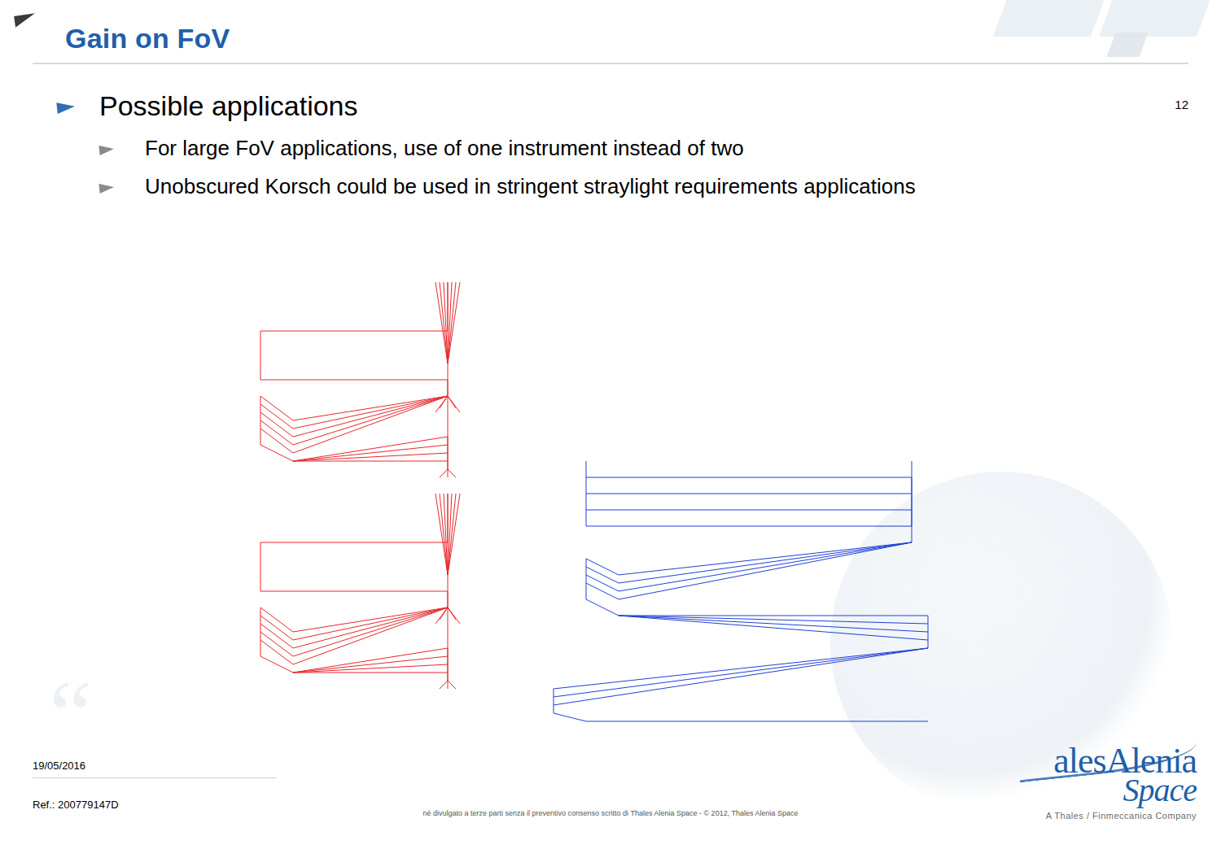Gain on FoV
12
“
Possible applications
For large FoV applications, use of one instrument instead of two
Unobscured Korsch could be used in stringent straylight requirements applications
19/05/2016
Ref.: 200779147D
né divulgato a terze parti senza il preventivo consenso scritto di Thales Alenia Space - © 2012, Thales Alenia Space
alesAleniaSpace
A Thales / Finmeccanica Company